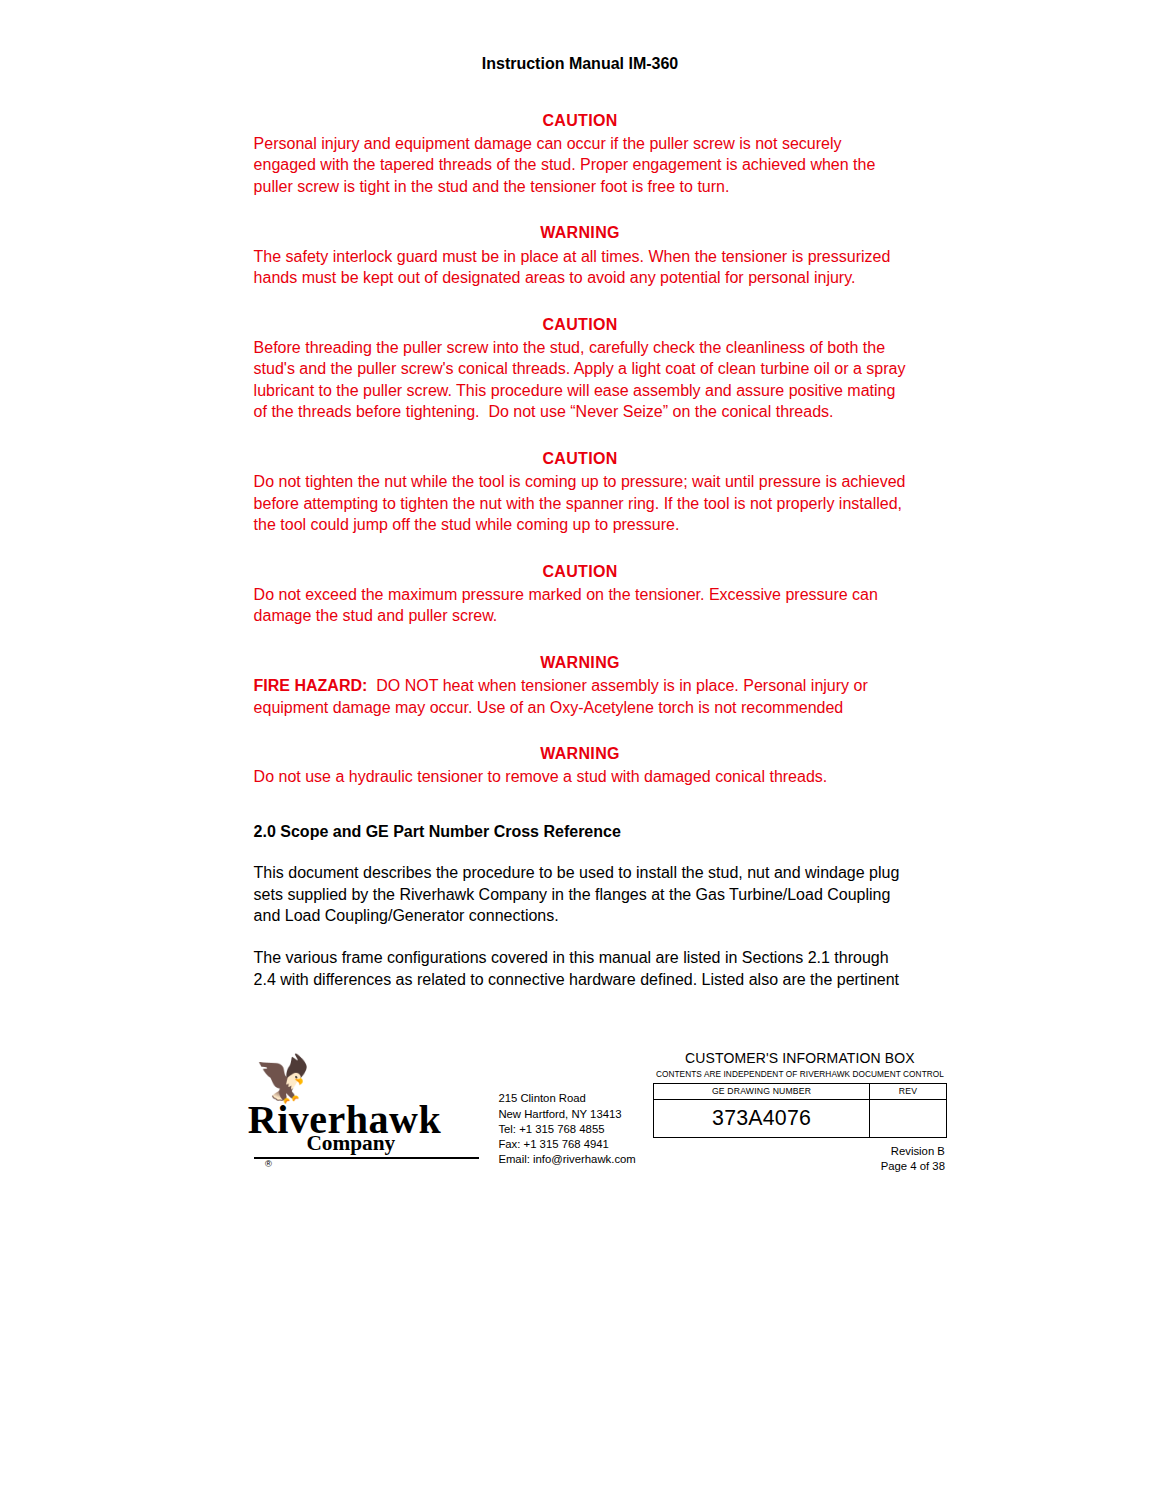Instruction Manual IM-360
CAUTION
Personal injury and equipment damage can occur if the puller screw is not securely engaged with the tapered threads of the stud. Proper engagement is achieved when the puller screw is tight in the stud and the tensioner foot is free to turn.
WARNING
The safety interlock guard must be in place at all times. When the tensioner is pressurized hands must be kept out of designated areas to avoid any potential for personal injury.
CAUTION
Before threading the puller screw into the stud, carefully check the cleanliness of both the stud's and the puller screw's conical threads. Apply a light coat of clean turbine oil or a spray lubricant to the puller screw. This procedure will ease assembly and assure positive mating of the threads before tightening. Do not use “Never Seize” on the conical threads.
CAUTION
Do not tighten the nut while the tool is coming up to pressure; wait until pressure is achieved before attempting to tighten the nut with the spanner ring. If the tool is not properly installed, the tool could jump off the stud while coming up to pressure.
CAUTION
Do not exceed the maximum pressure marked on the tensioner. Excessive pressure can damage the stud and puller screw.
WARNING
FIRE HAZARD: DO NOT heat when tensioner assembly is in place. Personal injury or equipment damage may occur. Use of an Oxy-Acetylene torch is not recommended
WARNING
Do not use a hydraulic tensioner to remove a stud with damaged conical threads.
2.0 Scope and GE Part Number Cross Reference
This document describes the procedure to be used to install the stud, nut and windage plug sets supplied by the Riverhawk Company in the flanges at the Gas Turbine/Load Coupling and Load Coupling/Generator connections.
The various frame configurations covered in this manual are listed in Sections 2.1 through 2.4 with differences as related to connective hardware defined. Listed also are the pertinent
🦅Riverhawk
Company
®
215 Clinton Road
New Hartford, NY 13413
Tel: +1 315 768 4855
Fax: +1 315 768 4941
Email: info@riverhawk.com
CUSTOMER'S INFORMATION BOX
CONTENTS ARE INDEPENDENT OF RIVERHAWK DOCUMENT CONTROL
| GE DRAWING NUMBER | REV |
| --- | --- |
| 373A4076 | |
Revision B
Page 4 of 38